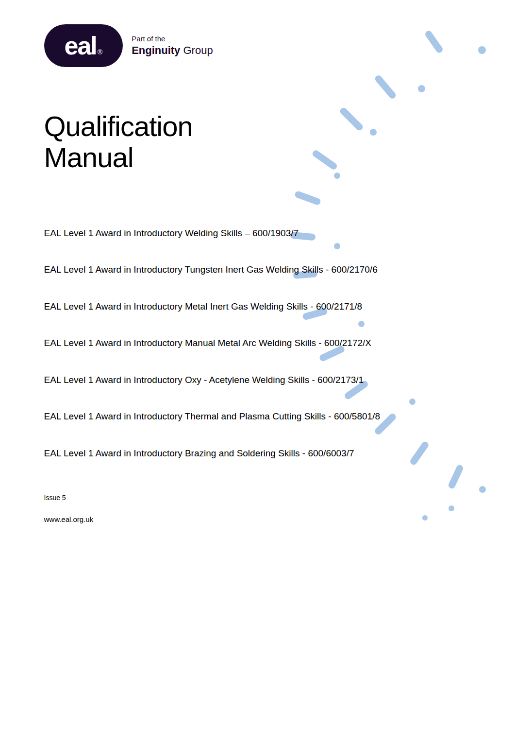eal®
Part of the
Enginuity Group
Qualification
Manual
EAL Level 1 Award in Introductory Welding Skills – 600/1903/7
EAL Level 1 Award in Introductory Tungsten Inert Gas Welding Skills - 600/2170/6
EAL Level 1 Award in Introductory Metal Inert Gas Welding Skills - 600/2171/8
EAL Level 1 Award in Introductory Manual Metal Arc Welding Skills - 600/2172/X
EAL Level 1 Award in Introductory Oxy - Acetylene Welding Skills - 600/2173/1
EAL Level 1 Award in Introductory Thermal and Plasma Cutting Skills - 600/5801/8
EAL Level 1 Award in Introductory Brazing and Soldering Skills - 600/6003/7
Issue 5
www.eal.org.uk